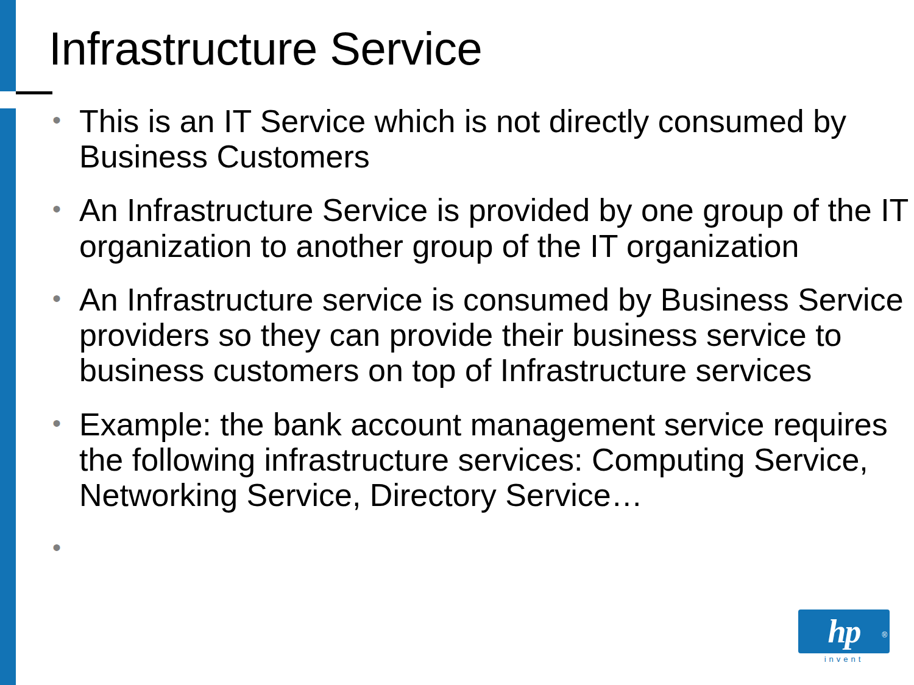Infrastructure Service
This is an IT Service which is not directly consumed by Business Customers
An Infrastructure Service is provided by one group of the IT organization to another group of the IT organization
An Infrastructure service is consumed by Business Service providers so they can provide their business service to business customers on top of Infrastructure services
Example: the bank account management service requires the following infrastructure services: Computing Service, Networking Service, Directory Service…
hp®
invent